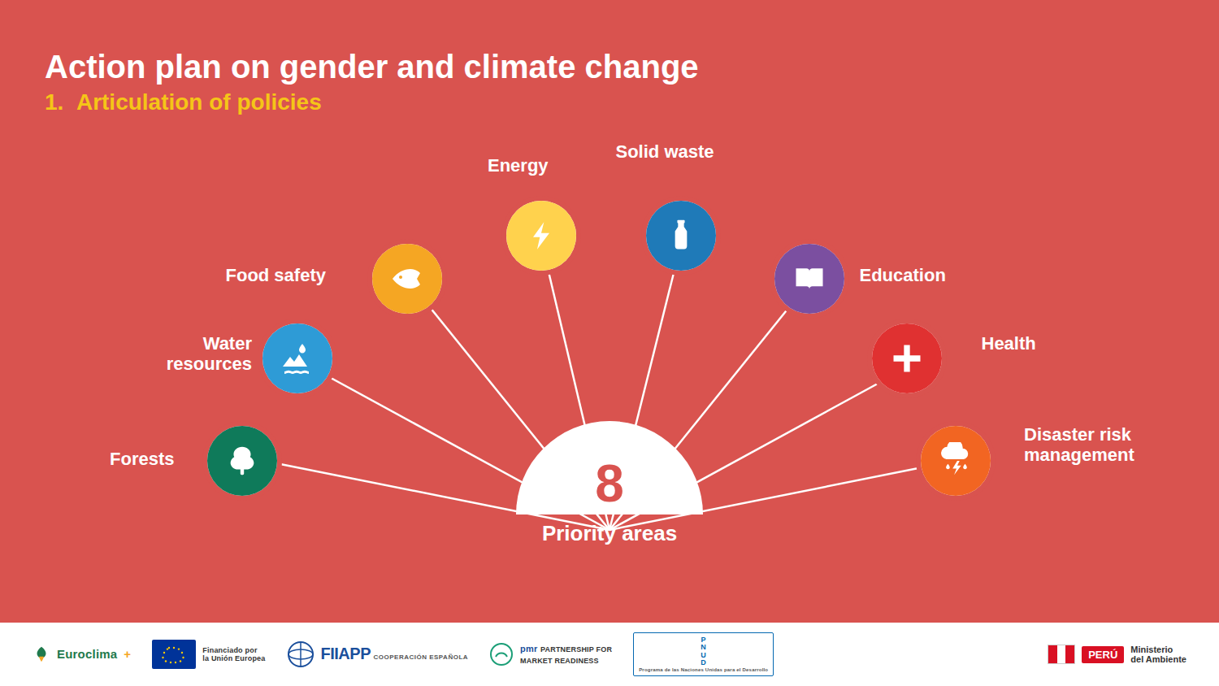Action plan on gender and climate change
1. Articulation of policies
Forests
Water
resources
Food safety
Energy
Solid waste
Education
Health
Disaster risk
management
8
Priority areas
Euroclima+
Financiado por
la Unión Europea
FIIAPP COOPERACIÓN ESPAÑOLA
pmr PARTNERSHIP FOR
MARKET READINESS
P
N
U
DPrograma de las Naciones Unidas para el Desarrollo
PERÚ Ministerio del Ambiente